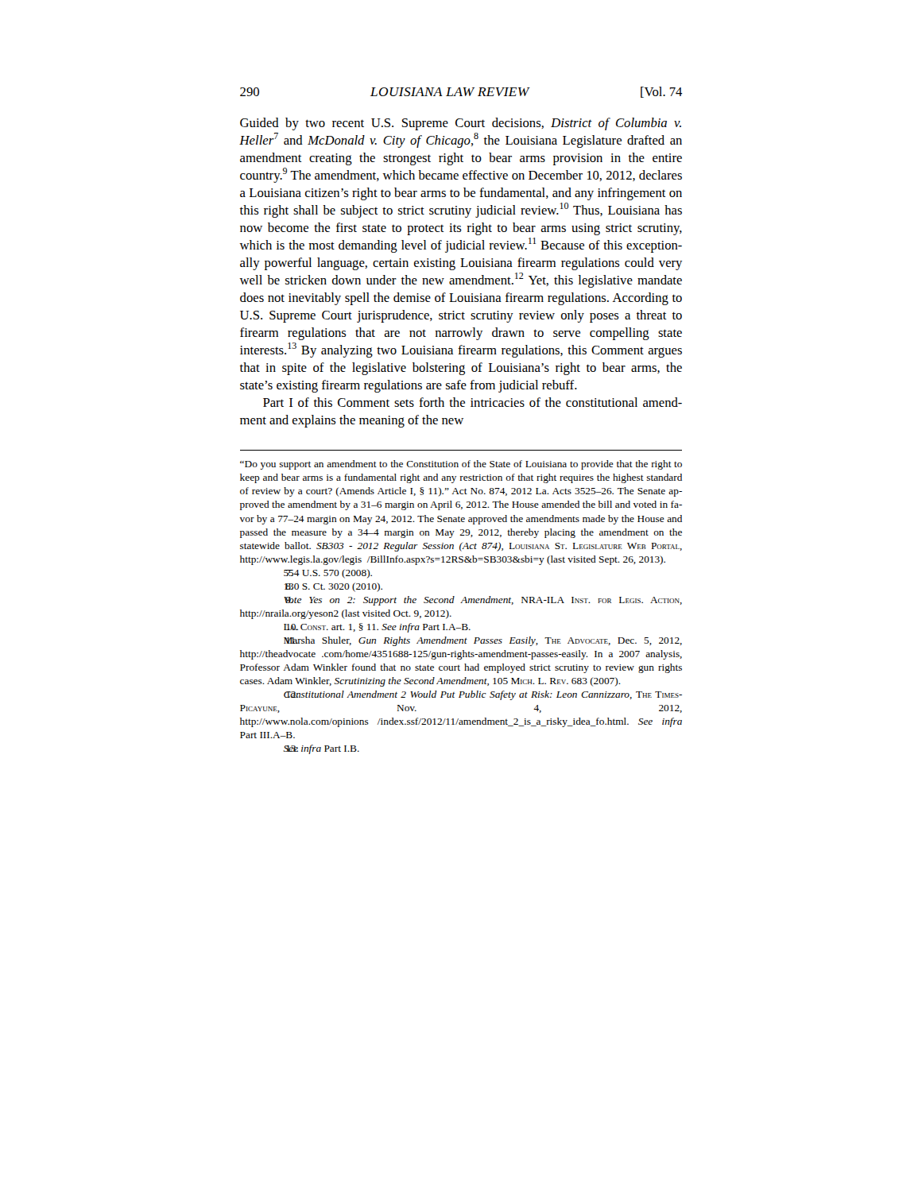290 LOUISIANA LAW REVIEW [Vol. 74
Guided by two recent U.S. Supreme Court decisions, District of Columbia v. Heller7 and McDonald v. City of Chicago,8 the Louisiana Legislature drafted an amendment creating the strongest right to bear arms provision in the entire country.9 The amendment, which became effective on December 10, 2012, declares a Louisiana citizen’s right to bear arms to be fundamental, and any infringement on this right shall be subject to strict scrutiny judicial review.10 Thus, Louisiana has now become the first state to protect its right to bear arms using strict scrutiny, which is the most demanding level of judicial review.11 Because of this exceptionally powerful language, certain existing Louisiana firearm regulations could very well be stricken down under the new amendment.12 Yet, this legislative mandate does not inevitably spell the demise of Louisiana firearm regulations. According to U.S. Supreme Court jurisprudence, strict scrutiny review only poses a threat to firearm regulations that are not narrowly drawn to serve compelling state interests.13 By analyzing two Louisiana firearm regulations, this Comment argues that in spite of the legislative bolstering of Louisiana’s right to bear arms, the state’s existing firearm regulations are safe from judicial rebuff.
Part I of this Comment sets forth the intricacies of the constitutional amendment and explains the meaning of the new
“Do you support an amendment to the Constitution of the State of Louisiana to provide that the right to keep and bear arms is a fundamental right and any restriction of that right requires the highest standard of review by a court? (Amends Article I, § 11).” Act No. 874, 2012 La. Acts 3525–26. The Senate approved the amendment by a 31–6 margin on April 6, 2012. The House amended the bill and voted in favor by a 77–24 margin on May 24, 2012. The Senate approved the amendments made by the House and passed the measure by a 34–4 margin on May 29, 2012, thereby placing the amendment on the statewide ballot. SB303 - 2012 Regular Session (Act 874), Louisiana St. Legislature Web Portal, http://www.legis.la.gov/legis /BillInfo.aspx?s=12RS&b=SB303&sbi=y (last visited Sept. 26, 2013).
7. 554 U.S. 570 (2008).
8. 130 S. Ct. 3020 (2010).
9. Vote Yes on 2: Support the Second Amendment, NRA-ILA Inst. for Legis. Action, http://nraila.org/yeson2 (last visited Oct. 9, 2012).
10. La. Const. art. 1, § 11. See infra Part I.A–B.
11. Marsha Shuler, Gun Rights Amendment Passes Easily, The Advocate, Dec. 5, 2012, http://theadvocate .com/home/4351688-125/gun-rights-amendment-passes-easily. In a 2007 analysis, Professor Adam Winkler found that no state court had employed strict scrutiny to review gun rights cases. Adam Winkler, Scrutinizing the Second Amendment, 105 Mich. L. Rev. 683 (2007).
12. Constitutional Amendment 2 Would Put Public Safety at Risk: Leon Cannizzaro, The Times-Picayune, Nov. 4, 2012, http://www.nola.com/opinions /index.ssf/2012/11/amendment_2_is_a_risky_idea_fo.html. See infra Part III.A–B.
13. See infra Part I.B.